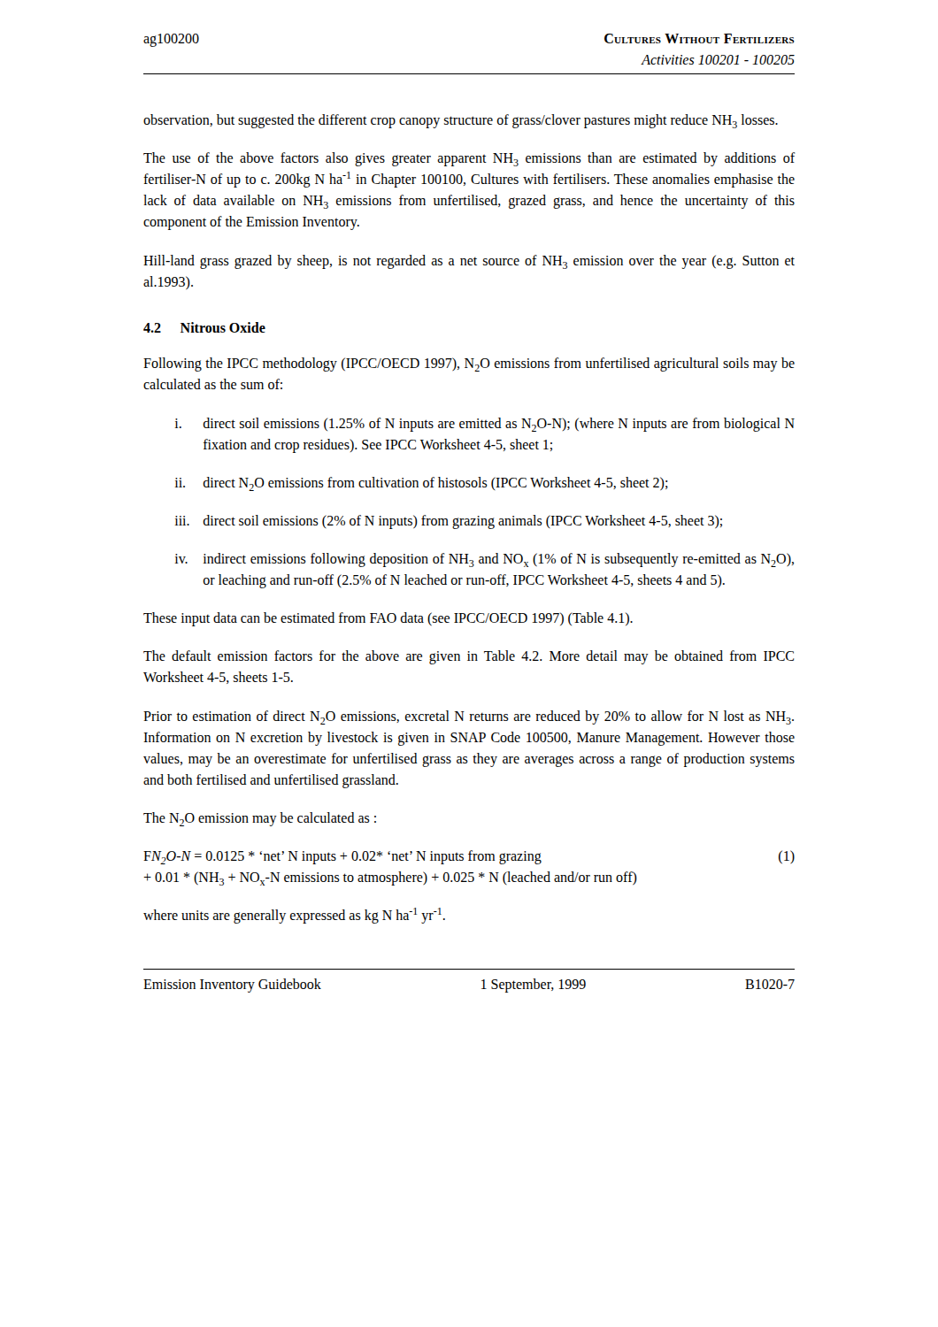ag100200
Cultures Without Fertilizers
Activities 100201 - 100205
observation, but suggested the different crop canopy structure of grass/clover pastures might reduce NH3 losses.
The use of the above factors also gives greater apparent NH3 emissions than are estimated by additions of fertiliser-N of up to c. 200kg N ha-1 in Chapter 100100, Cultures with fertilisers. These anomalies emphasise the lack of data available on NH3 emissions from unfertilised, grazed grass, and hence the uncertainty of this component of the Emission Inventory.
Hill-land grass grazed by sheep, is not regarded as a net source of NH3 emission over the year (e.g. Sutton et al.1993).
4.2 Nitrous Oxide
Following the IPCC methodology (IPCC/OECD 1997), N2O emissions from unfertilised agricultural soils may be calculated as the sum of:
i. direct soil emissions (1.25% of N inputs are emitted as N2O-N); (where N inputs are from biological N fixation and crop residues). See IPCC Worksheet 4-5, sheet 1;
ii. direct N2O emissions from cultivation of histosols (IPCC Worksheet 4-5, sheet 2);
iii. direct soil emissions (2% of N inputs) from grazing animals (IPCC Worksheet 4-5, sheet 3);
iv. indirect emissions following deposition of NH3 and NOx (1% of N is subsequently re-emitted as N2O), or leaching and run-off (2.5% of N leached or run-off, IPCC Worksheet 4-5, sheets 4 and 5).
These input data can be estimated from FAO data (see IPCC/OECD 1997) (Table 4.1).
The default emission factors for the above are given in Table 4.2. More detail may be obtained from IPCC Worksheet 4-5, sheets 1-5.
Prior to estimation of direct N2O emissions, excretal N returns are reduced by 20% to allow for N lost as NH3. Information on N excretion by livestock is given in SNAP Code 100500, Manure Management. However those values, may be an overestimate for unfertilised grass as they are averages across a range of production systems and both fertilised and unfertilised grassland.
The N2O emission may be calculated as :
FN2O-N = 0.0125 * ‘net’ N inputs + 0.02* ‘net’ N inputs from grazing
(1)
+ 0.01 * (NH3 + NOx-N emissions to atmosphere) + 0.025 * N (leached and/or run off)
where units are generally expressed as kg N ha-1 yr-1.
Emission Inventory Guidebook
1 September, 1999
B1020-7